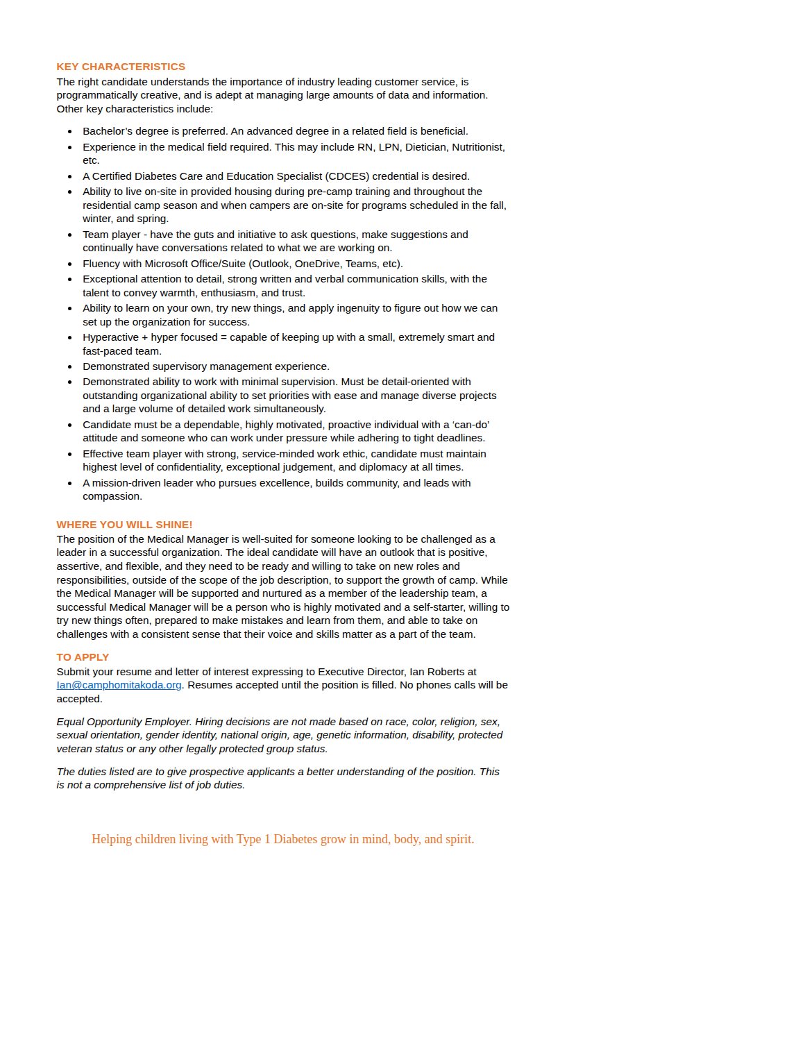Key Characteristics
The right candidate understands the importance of industry leading customer service, is programmatically creative, and is adept at managing large amounts of data and information. Other key characteristics include:
Bachelor’s degree is preferred. An advanced degree in a related field is beneficial.
Experience in the medical field required. This may include RN, LPN, Dietician, Nutritionist, etc.
A Certified Diabetes Care and Education Specialist (CDCES) credential is desired.
Ability to live on-site in provided housing during pre-camp training and throughout the residential camp season and when campers are on-site for programs scheduled in the fall, winter, and spring.
Team player - have the guts and initiative to ask questions, make suggestions and continually have conversations related to what we are working on.
Fluency with Microsoft Office/Suite (Outlook, OneDrive, Teams, etc).
Exceptional attention to detail, strong written and verbal communication skills, with the talent to convey warmth, enthusiasm, and trust.
Ability to learn on your own, try new things, and apply ingenuity to figure out how we can set up the organization for success.
Hyperactive + hyper focused = capable of keeping up with a small, extremely smart and fast-paced team.
Demonstrated supervisory management experience.
Demonstrated ability to work with minimal supervision. Must be detail-oriented with outstanding organizational ability to set priorities with ease and manage diverse projects and a large volume of detailed work simultaneously.
Candidate must be a dependable, highly motivated, proactive individual with a ‘can-do’ attitude and someone who can work under pressure while adhering to tight deadlines.
Effective team player with strong, service-minded work ethic, candidate must maintain highest level of confidentiality, exceptional judgement, and diplomacy at all times.
A mission-driven leader who pursues excellence, builds community, and leads with compassion.
Where You Will Shine!
The position of the Medical Manager is well-suited for someone looking to be challenged as a leader in a successful organization. The ideal candidate will have an outlook that is positive, assertive, and flexible, and they need to be ready and willing to take on new roles and responsibilities, outside of the scope of the job description, to support the growth of camp. While the Medical Manager will be supported and nurtured as a member of the leadership team, a successful Medical Manager will be a person who is highly motivated and a self-starter, willing to try new things often, prepared to make mistakes and learn from them, and able to take on challenges with a consistent sense that their voice and skills matter as a part of the team.
To Apply
Submit your resume and letter of interest expressing to Executive Director, Ian Roberts at Ian@camphomitakoda.org. Resumes accepted until the position is filled. No phones calls will be accepted.
Equal Opportunity Employer. Hiring decisions are not made based on race, color, religion, sex, sexual orientation, gender identity, national origin, age, genetic information, disability, protected veteran status or any other legally protected group status.
The duties listed are to give prospective applicants a better understanding of the position. This is not a comprehensive list of job duties.
Helping children living with Type 1 Diabetes grow in mind, body, and spirit.